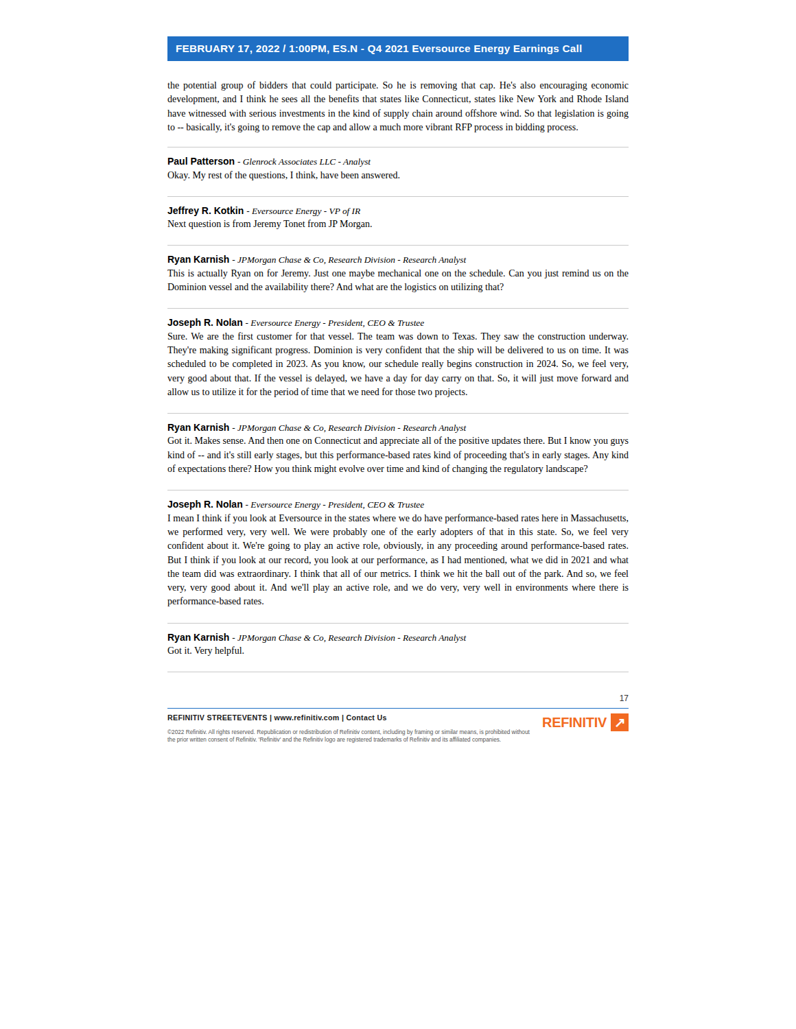FEBRUARY 17, 2022 / 1:00PM, ES.N - Q4 2021 Eversource Energy Earnings Call
the potential group of bidders that could participate. So he is removing that cap. He's also encouraging economic development, and I think he sees all the benefits that states like Connecticut, states like New York and Rhode Island have witnessed with serious investments in the kind of supply chain around offshore wind. So that legislation is going to -- basically, it's going to remove the cap and allow a much more vibrant RFP process in bidding process.
Paul Patterson - Glenrock Associates LLC - Analyst
Okay. My rest of the questions, I think, have been answered.
Jeffrey R. Kotkin - Eversource Energy - VP of IR
Next question is from Jeremy Tonet from JP Morgan.
Ryan Karnish - JPMorgan Chase & Co, Research Division - Research Analyst
This is actually Ryan on for Jeremy. Just one maybe mechanical one on the schedule. Can you just remind us on the Dominion vessel and the availability there? And what are the logistics on utilizing that?
Joseph R. Nolan - Eversource Energy - President, CEO & Trustee
Sure. We are the first customer for that vessel. The team was down to Texas. They saw the construction underway. They're making significant progress. Dominion is very confident that the ship will be delivered to us on time. It was scheduled to be completed in 2023. As you know, our schedule really begins construction in 2024. So, we feel very, very good about that. If the vessel is delayed, we have a day for day carry on that. So, it will just move forward and allow us to utilize it for the period of time that we need for those two projects.
Ryan Karnish - JPMorgan Chase & Co, Research Division - Research Analyst
Got it. Makes sense. And then one on Connecticut and appreciate all of the positive updates there. But I know you guys kind of -- and it's still early stages, but this performance-based rates kind of proceeding that's in early stages. Any kind of expectations there? How you think might evolve over time and kind of changing the regulatory landscape?
Joseph R. Nolan - Eversource Energy - President, CEO & Trustee
I mean I think if you look at Eversource in the states where we do have performance-based rates here in Massachusetts, we performed very, very well. We were probably one of the early adopters of that in this state. So, we feel very confident about it. We're going to play an active role, obviously, in any proceeding around performance-based rates. But I think if you look at our record, you look at our performance, as I had mentioned, what we did in 2021 and what the team did was extraordinary. I think that all of our metrics. I think we hit the ball out of the park. And so, we feel very, very good about it. And we'll play an active role, and we do very, very well in environments where there is performance-based rates.
Ryan Karnish - JPMorgan Chase & Co, Research Division - Research Analyst
Got it. Very helpful.
17
REFINITIV STREETEVENTS | www.refinitiv.com | Contact Us
©2022 Refinitiv. All rights reserved. Republication or redistribution of Refinitiv content, including by framing or similar means, is prohibited without the prior written consent of Refinitiv. 'Refinitiv' and the Refinitiv logo are registered trademarks of Refinitiv and its affiliated companies.
REFINITIV↗